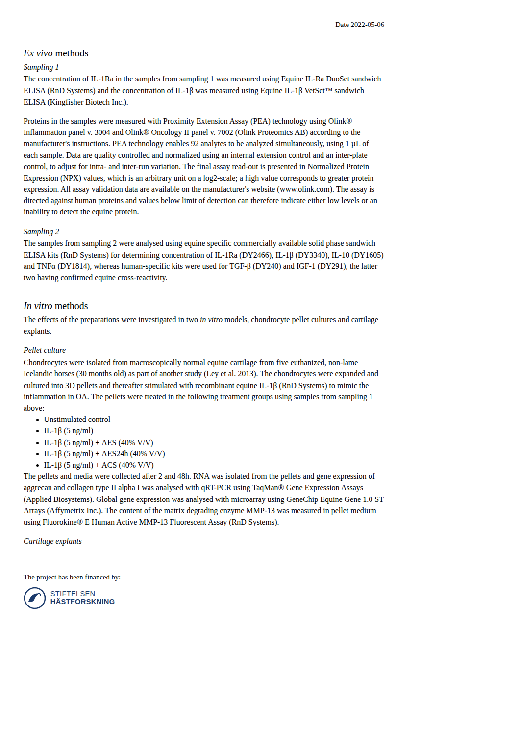Date 2022-05-06
Ex vivo methods
Sampling 1
The concentration of IL-1Ra in the samples from sampling 1 was measured using Equine IL-Ra DuoSet sandwich ELISA (RnD Systems) and the concentration of IL-1β was measured using Equine IL-1β VetSet™ sandwich ELISA (Kingfisher Biotech Inc.).
Proteins in the samples were measured with Proximity Extension Assay (PEA) technology using Olink® Inflammation panel v. 3004 and Olink® Oncology II panel v. 7002 (Olink Proteomics AB) according to the manufacturer's instructions. PEA technology enables 92 analytes to be analyzed simultaneously, using 1 µL of each sample. Data are quality controlled and normalized using an internal extension control and an inter-plate control, to adjust for intra- and inter-run variation. The final assay read-out is presented in Normalized Protein Expression (NPX) values, which is an arbitrary unit on a log2-scale; a high value corresponds to greater protein expression. All assay validation data are available on the manufacturer's website (www.olink.com). The assay is directed against human proteins and values below limit of detection can therefore indicate either low levels or an inability to detect the equine protein.
Sampling 2
The samples from sampling 2 were analysed using equine specific commercially available solid phase sandwich ELISA kits (RnD Systems) for determining concentration of IL-1Ra (DY2466), IL-1β (DY3340), IL-10 (DY1605) and TNFα (DY1814), whereas human-specific kits were used for TGF-β (DY240) and IGF-1 (DY291), the latter two having confirmed equine cross-reactivity.
In vitro methods
The effects of the preparations were investigated in two in vitro models, chondrocyte pellet cultures and cartilage explants.
Pellet culture
Chondrocytes were isolated from macroscopically normal equine cartilage from five euthanized, non-lame Icelandic horses (30 months old) as part of another study (Ley et al. 2013). The chondrocytes were expanded and cultured into 3D pellets and thereafter stimulated with recombinant equine IL-1β (RnD Systems) to mimic the inflammation in OA. The pellets were treated in the following treatment groups using samples from sampling 1 above:
Unstimulated control
IL-1β (5 ng/ml)
IL-1β (5 ng/ml) + AES (40% V/V)
IL-1β (5 ng/ml) + AES24h (40% V/V)
IL-1β (5 ng/ml) + ACS (40% V/V)
The pellets and media were collected after 2 and 48h. RNA was isolated from the pellets and gene expression of aggrecan and collagen type II alpha I was analysed with qRT-PCR using TaqMan® Gene Expression Assays (Applied Biosystems). Global gene expression was analysed with microarray using GeneChip Equine Gene 1.0 ST Arrays (Affymetrix Inc.). The content of the matrix degrading enzyme MMP-13 was measured in pellet medium using Fluorokine® E Human Active MMP-13 Fluorescent Assay (RnD Systems).
Cartilage explants
The project has been financed by:
STIFTELSEN HÄSTFORSKNING